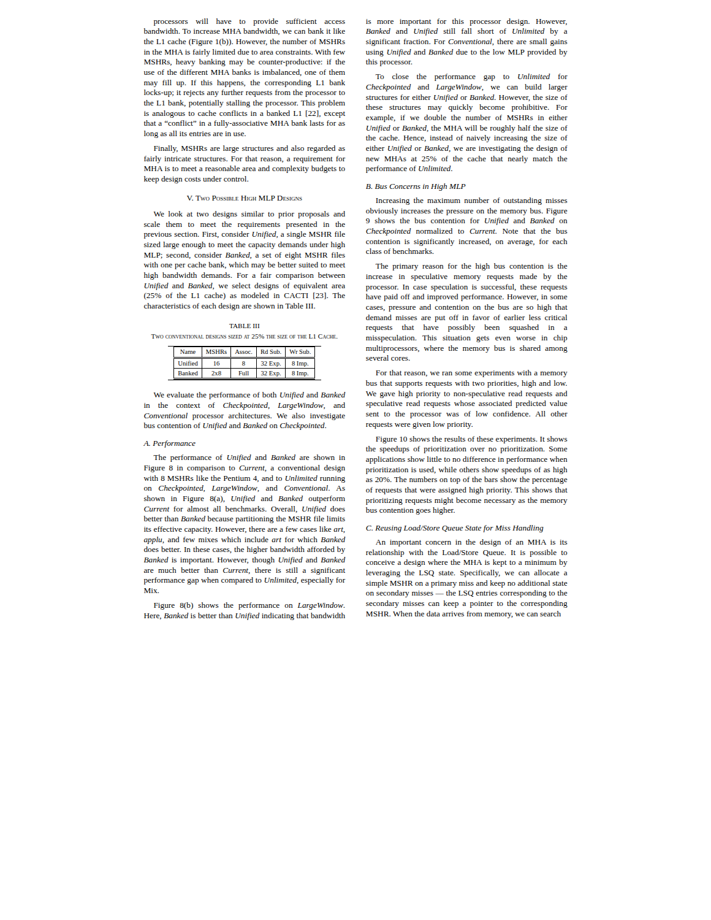processors will have to provide sufficient access bandwidth. To increase MHA bandwidth, we can bank it like the L1 cache (Figure 1(b)). However, the number of MSHRs in the MHA is fairly limited due to area constraints. With few MSHRs, heavy banking may be counter-productive: if the use of the different MHA banks is imbalanced, one of them may fill up. If this happens, the corresponding L1 bank locks-up; it rejects any further requests from the processor to the L1 bank, potentially stalling the processor. This problem is analogous to cache conflicts in a banked L1 [22], except that a “conflict” in a fully-associative MHA bank lasts for as long as all its entries are in use.
Finally, MSHRs are large structures and also regarded as fairly intricate structures. For that reason, a requirement for MHA is to meet a reasonable area and complexity budgets to keep design costs under control.
V. Two Possible High MLP Designs
We look at two designs similar to prior proposals and scale them to meet the requirements presented in the previous section. First, consider Unified, a single MSHR file sized large enough to meet the capacity demands under high MLP; second, consider Banked, a set of eight MSHR files with one per cache bank, which may be better suited to meet high bandwidth demands. For a fair comparison between Unified and Banked, we select designs of equivalent area (25% of the L1 cache) as modeled in CACTI [23]. The characteristics of each design are shown in Table III.
TABLE III Two conventional designs sized at 25% the size of the L1 Cache.
| Name | MSHRs | Assoc. | Rd Sub. | Wr Sub. |
| --- | --- | --- | --- | --- |
| Unified | 16 | 8 | 32 Exp. | 8 Imp. |
| Banked | 2x8 | Full | 32 Exp. | 8 Imp. |
We evaluate the performance of both Unified and Banked in the context of Checkpointed, LargeWindow, and Conventional processor architectures. We also investigate bus contention of Unified and Banked on Checkpointed.
A. Performance
The performance of Unified and Banked are shown in Figure 8 in comparison to Current, a conventional design with 8 MSHRs like the Pentium 4, and to Unlimited running on Checkpointed, LargeWindow, and Conventional. As shown in Figure 8(a), Unified and Banked outperform Current for almost all benchmarks. Overall, Unified does better than Banked because partitioning the MSHR file limits its effective capacity. However, there are a few cases like art, applu, and few mixes which include art for which Banked does better. In these cases, the higher bandwidth afforded by Banked is important. However, though Unified and Banked are much better than Current, there is still a significant performance gap when compared to Unlimited, especially for Mix.
Figure 8(b) shows the performance on LargeWindow. Here, Banked is better than Unified indicating that bandwidth is more important for this processor design. However, Banked and Unified still fall short of Unlimited by a significant fraction. For Conventional, there are small gains using Unified and Banked due to the low MLP provided by this processor.
To close the performance gap to Unlimited for Checkpointed and LargeWindow, we can build larger structures for either Unified or Banked. However, the size of these structures may quickly become prohibitive. For example, if we double the number of MSHRs in either Unified or Banked, the MHA will be roughly half the size of the cache. Hence, instead of naively increasing the size of either Unified or Banked, we are investigating the design of new MHAs at 25% of the cache that nearly match the performance of Unlimited.
B. Bus Concerns in High MLP
Increasing the maximum number of outstanding misses obviously increases the pressure on the memory bus. Figure 9 shows the bus contention for Unified and Banked on Checkpointed normalized to Current. Note that the bus contention is significantly increased, on average, for each class of benchmarks.
The primary reason for the high bus contention is the increase in speculative memory requests made by the processor. In case speculation is successful, these requests have paid off and improved performance. However, in some cases, pressure and contention on the bus are so high that demand misses are put off in favor of earlier less critical requests that have possibly been squashed in a misspeculation. This situation gets even worse in chip multiprocessors, where the memory bus is shared among several cores.
For that reason, we ran some experiments with a memory bus that supports requests with two priorities, high and low. We gave high priority to non-speculative read requests and speculative read requests whose associated predicted value sent to the processor was of low confidence. All other requests were given low priority.
Figure 10 shows the results of these experiments. It shows the speedups of prioritization over no prioritization. Some applications show little to no difference in performance when prioritization is used, while others show speedups of as high as 20%. The numbers on top of the bars show the percentage of requests that were assigned high priority. This shows that prioritizing requests might become necessary as the memory bus contention goes higher.
C. Reusing Load/Store Queue State for Miss Handling
An important concern in the design of an MHA is its relationship with the Load/Store Queue. It is possible to conceive a design where the MHA is kept to a minimum by leveraging the LSQ state. Specifically, we can allocate a simple MSHR on a primary miss and keep no additional state on secondary misses — the LSQ entries corresponding to the secondary misses can keep a pointer to the corresponding MSHR. When the data arrives from memory, we can search